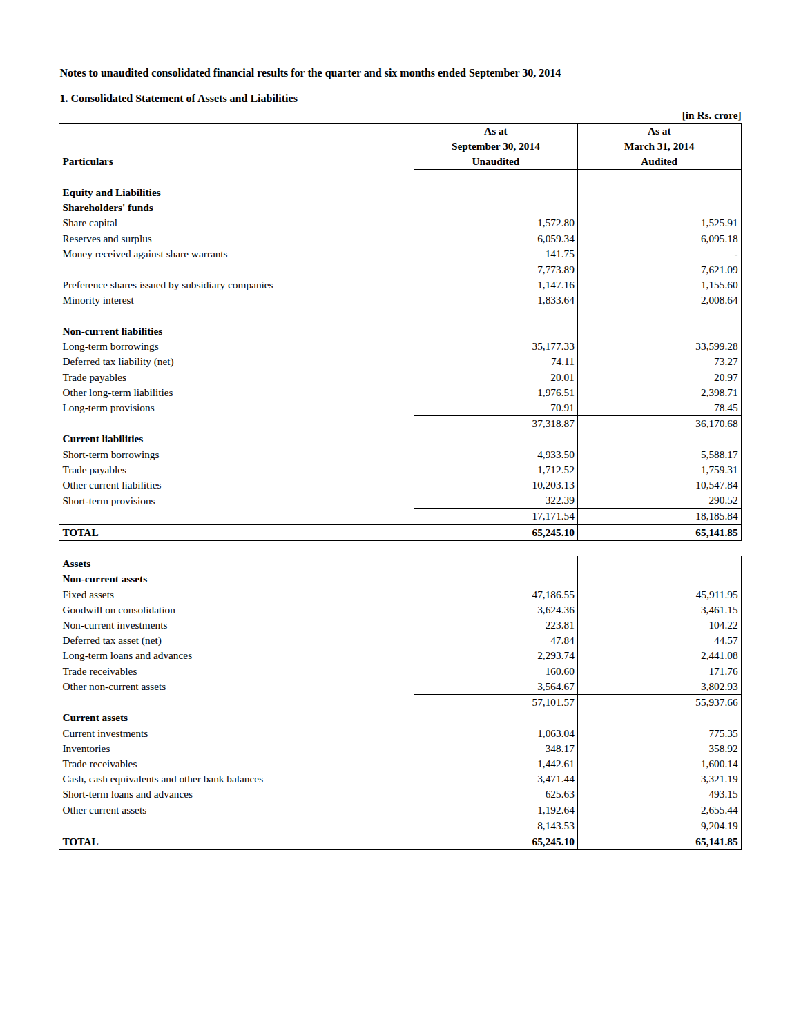Notes to unaudited consolidated financial results for the quarter and six months ended September 30, 2014
1. Consolidated Statement of Assets and Liabilities
[in Rs. crore]
| Particulars | As at | As at |
| --- | --- | --- |
| September 30, 2014 | March 31, 2014 |
| Unaudited | Audited |
| Equity and Liabilities | | |
| Shareholders' funds | | |
| Share capital | 1,572.80 | 1,525.91 |
| Reserves and surplus | 6,059.34 | 6,095.18 |
| Money received against share warrants | 141.75 | - |
| | 7,773.89 | 7,621.09 |
| Preference shares issued by subsidiary companies | 1,147.16 | 1,155.60 |
| Minority interest | 1,833.64 | 2,008.64 |
| Non-current liabilities | | |
| Long-term borrowings | 35,177.33 | 33,599.28 |
| Deferred tax liability (net) | 74.11 | 73.27 |
| Trade payables | 20.01 | 20.97 |
| Other long-term liabilities | 1,976.51 | 2,398.71 |
| Long-term provisions | 70.91 | 78.45 |
| | 37,318.87 | 36,170.68 |
| Current liabilities | | |
| Short-term borrowings | 4,933.50 | 5,588.17 |
| Trade payables | 1,712.52 | 1,759.31 |
| Other current liabilities | 10,203.13 | 10,547.84 |
| Short-term provisions | 322.39 | 290.52 |
| | 17,171.54 | 18,185.84 |
| TOTAL | 65,245.10 | 65,141.85 |
| Assets | | |
| Non-current assets | | |
| Fixed assets | 47,186.55 | 45,911.95 |
| Goodwill on consolidation | 3,624.36 | 3,461.15 |
| Non-current investments | 223.81 | 104.22 |
| Deferred tax asset (net) | 47.84 | 44.57 |
| Long-term loans and advances | 2,293.74 | 2,441.08 |
| Trade receivables | 160.60 | 171.76 |
| Other non-current assets | 3,564.67 | 3,802.93 |
| | 57,101.57 | 55,937.66 |
| Current assets | | |
| Current investments | 1,063.04 | 775.35 |
| Inventories | 348.17 | 358.92 |
| Trade receivables | 1,442.61 | 1,600.14 |
| Cash, cash equivalents and other bank balances | 3,471.44 | 3,321.19 |
| Short-term loans and advances | 625.63 | 493.15 |
| Other current assets | 1,192.64 | 2,655.44 |
| | 8,143.53 | 9,204.19 |
| TOTAL | 65,245.10 | 65,141.85 |